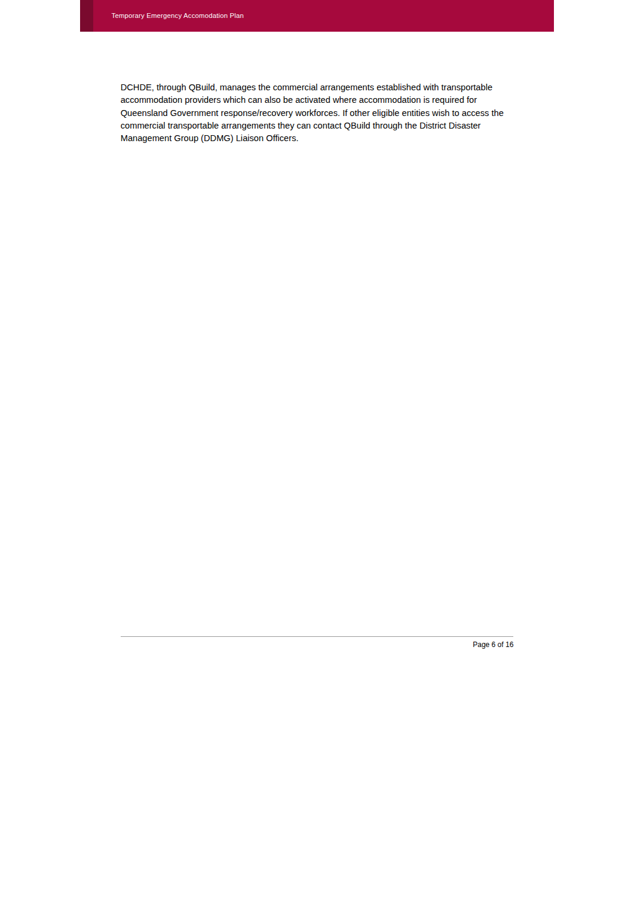Temporary Emergency Accomodation Plan
DCHDE, through QBuild, manages the commercial arrangements established with transportable accommodation providers which can also be activated where accommodation is required for Queensland Government response/recovery workforces. If other eligible entities wish to access the commercial transportable arrangements they can contact QBuild through the District Disaster Management Group (DDMG) Liaison Officers.
Page 6 of 16